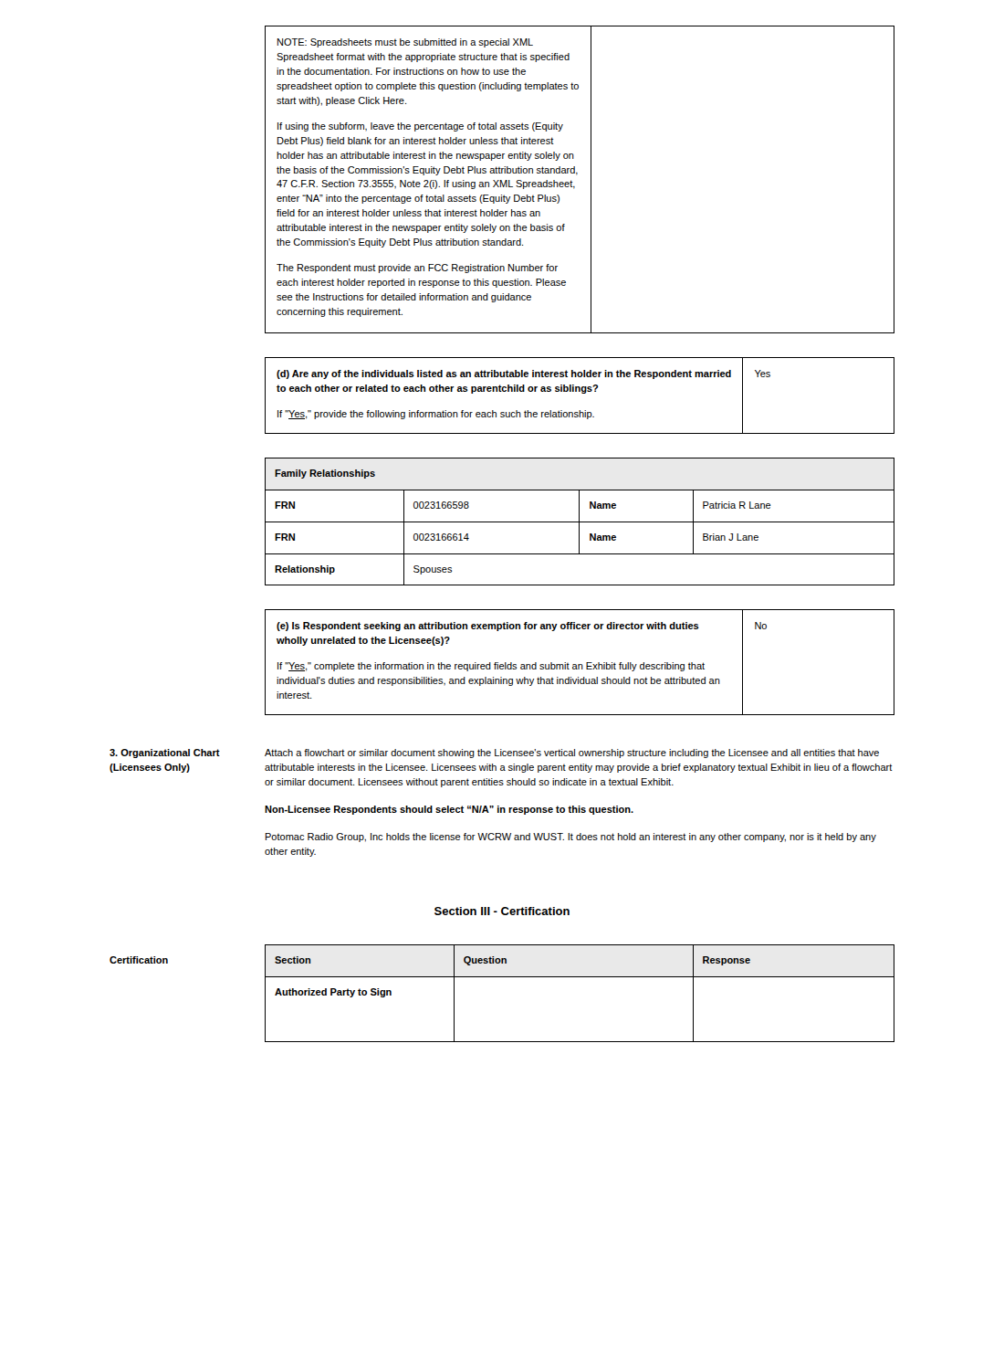NOTE: Spreadsheets must be submitted in a special XML Spreadsheet format with the appropriate structure that is specified in the documentation. For instructions on how to use the spreadsheet option to complete this question (including templates to start with), please Click Here.
If using the subform, leave the percentage of total assets (Equity Debt Plus) field blank for an interest holder unless that interest holder has an attributable interest in the newspaper entity solely on the basis of the Commission's Equity Debt Plus attribution standard, 47 C.F.R. Section 73.3555, Note 2(i). If using an XML Spreadsheet, enter “NA” into the percentage of total assets (Equity Debt Plus) field for an interest holder unless that interest holder has an attributable interest in the newspaper entity solely on the basis of the Commission's Equity Debt Plus attribution standard.
The Respondent must provide an FCC Registration Number for each interest holder reported in response to this question. Please see the Instructions for detailed information and guidance concerning this requirement.
(d) Are any of the individuals listed as an attributable interest holder in the Respondent married to each other or related to each other as parentchild or as siblings?
If "Yes," provide the following information for each such the relationship.
Yes
| Family Relationships |
| --- |
| FRN | 0023166598 | Name | Patricia R Lane |
| FRN | 0023166614 | Name | Brian J Lane |
| Relationship | Spouses |
(e) Is Respondent seeking an attribution exemption for any officer or director with duties wholly unrelated to the Licensee(s)?
If "Yes," complete the information in the required fields and submit an Exhibit fully describing that individual's duties and responsibilities, and explaining why that individual should not be attributed an interest.
No
3. Organizational Chart (Licensees Only)
Attach a flowchart or similar document showing the Licensee's vertical ownership structure including the Licensee and all entities that have attributable interests in the Licensee. Licensees with a single parent entity may provide a brief explanatory textual Exhibit in lieu of a flowchart or similar document. Licensees without parent entities should so indicate in a textual Exhibit.
Non-Licensee Respondents should select “N/A” in response to this question.
Potomac Radio Group, Inc holds the license for WCRW and WUST. It does not hold an interest in any other company, nor is it held by any other entity.
Section III - Certification
Certification
| Section | Question | Response |
| --- | --- | --- |
| Authorized Party to Sign | | |